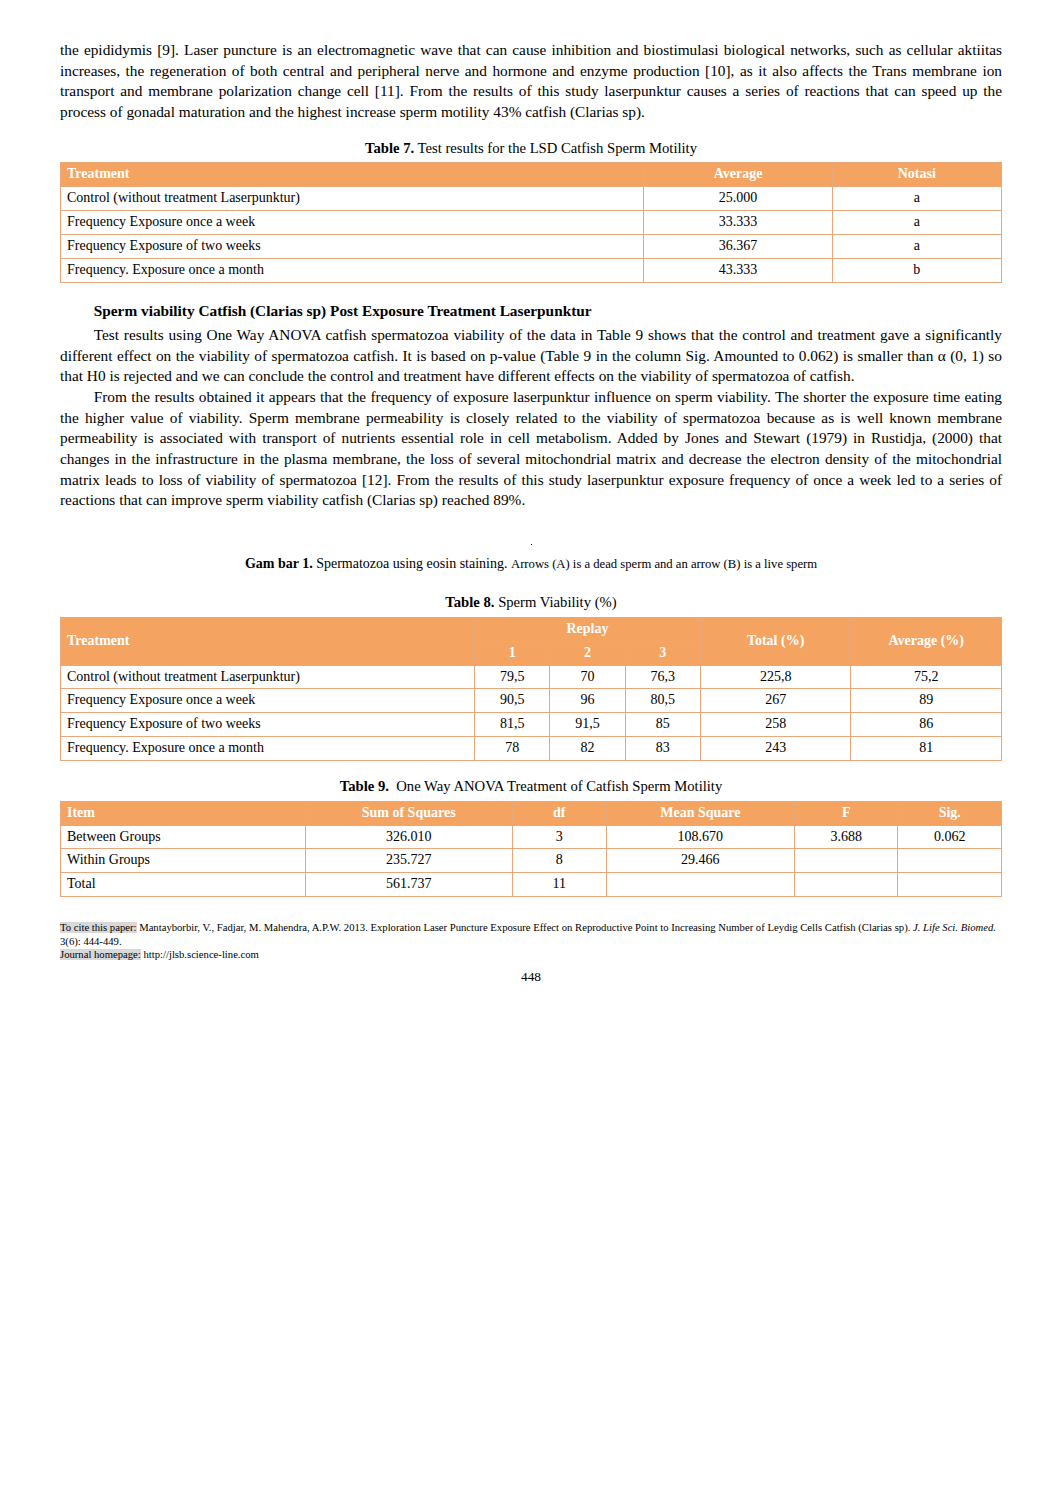the epididymis [9]. Laser puncture is an electromagnetic wave that can cause inhibition and biostimulasi biological networks, such as cellular aktiitas increases, the regeneration of both central and peripheral nerve and hormone and enzyme production [10], as it also affects the Trans membrane ion transport and membrane polarization change cell [11]. From the results of this study laserpunktur causes a series of reactions that can speed up the process of gonadal maturation and the highest increase sperm motility 43% catfish (Clarias sp).
Table 7. Test results for the LSD Catfish Sperm Motility
| Treatment | Average | Notasi |
| --- | --- | --- |
| Control (without treatment Laserpunktur) | 25.000 | a |
| Frequency Exposure once a week | 33.333 | a |
| Frequency Exposure of two weeks | 36.367 | a |
| Frequency. Exposure once a month | 43.333 | b |
Sperm viability Catfish (Clarias sp) Post Exposure Treatment Laserpunktur
Test results using One Way ANOVA catfish spermatozoa viability of the data in Table 9 shows that the control and treatment gave a significantly different effect on the viability of spermatozoa catfish. It is based on p-value (Table 9 in the column Sig. Amounted to 0.062) is smaller than α (0, 1) so that H0 is rejected and we can conclude the control and treatment have different effects on the viability of spermatozoa of catfish.
From the results obtained it appears that the frequency of exposure laserpunktur influence on sperm viability. The shorter the exposure time eating the higher value of viability. Sperm membrane permeability is closely related to the viability of spermatozoa because as is well known membrane permeability is associated with transport of nutrients essential role in cell metabolism. Added by Jones and Stewart (1979) in Rustidja, (2000) that changes in the infrastructure in the plasma membrane, the loss of several mitochondrial matrix and decrease the electron density of the mitochondrial matrix leads to loss of viability of spermatozoa [12]. From the results of this study laserpunktur exposure frequency of once a week led to a series of reactions that can improve sperm viability catfish (Clarias sp) reached 89%.
Gam bar 1. Spermatozoa using eosin staining. Arrows (A) is a dead sperm and an arrow (B) is a live sperm
Table 8. Sperm Viability (%)
| Treatment | Replay | Total (%) | Average (%) |
| --- | --- | --- | --- |
| 1 | 2 | 3 |
| Control (without treatment Laserpunktur) | 79,5 | 70 | 76,3 | 225,8 | 75,2 |
| Frequency Exposure once a week | 90,5 | 96 | 80,5 | 267 | 89 |
| Frequency Exposure of two weeks | 81,5 | 91,5 | 85 | 258 | 86 |
| Frequency. Exposure once a month | 78 | 82 | 83 | 243 | 81 |
Table 9. One Way ANOVA Treatment of Catfish Sperm Motility
| Item | Sum of Squares | df | Mean Square | F | Sig. |
| --- | --- | --- | --- | --- | --- |
| Between Groups | 326.010 | 3 | 108.670 | 3.688 | 0.062 |
| Within Groups | 235.727 | 8 | 29.466 | | |
| Total | 561.737 | 11 | | | |
To cite this paper: Mantayborbir, V., Fadjar, M. Mahendra, A.P.W. 2013. Exploration Laser Puncture Exposure Effect on Reproductive Point to Increasing Number of Leydig Cells Catfish (Clarias sp). J. Life Sci. Biomed. 3(6): 444-449.
Journal homepage: http://jlsb.science-line.com
448